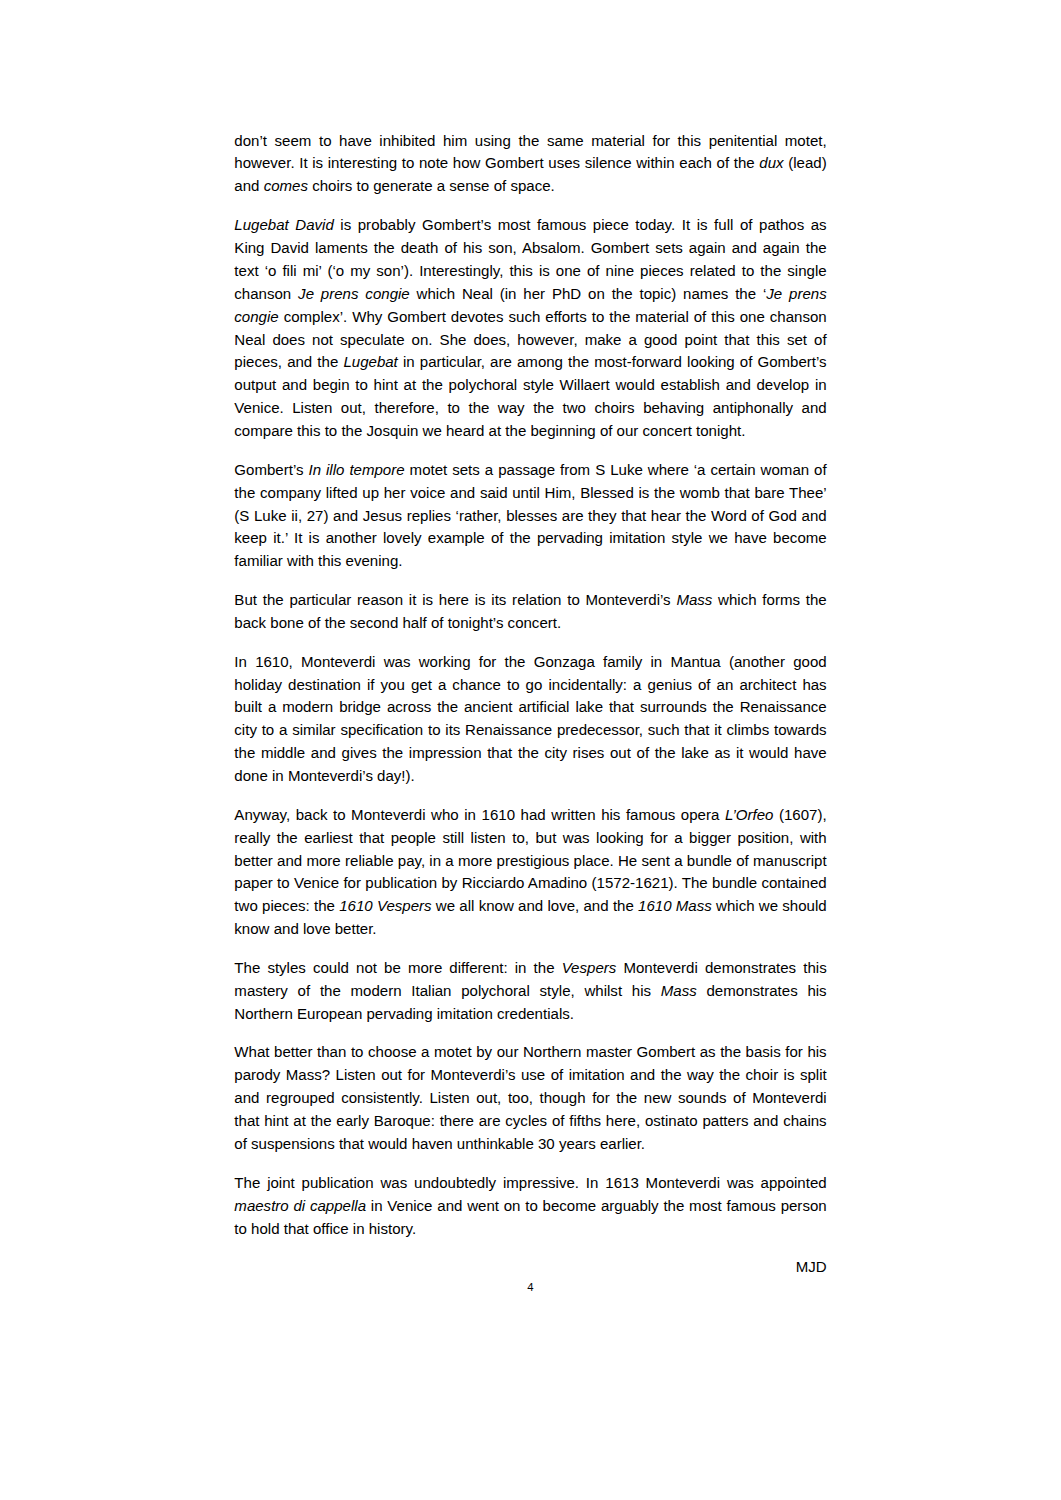don’t seem to have inhibited him using the same material for this penitential motet, however. It is interesting to note how Gombert uses silence within each of the dux (lead) and comes choirs to generate a sense of space.
Lugebat David is probably Gombert’s most famous piece today. It is full of pathos as King David laments the death of his son, Absalom. Gombert sets again and again the text ‘o fili mi’ (‘o my son’). Interestingly, this is one of nine pieces related to the single chanson Je prens congie which Neal (in her PhD on the topic) names the ‘Je prens congie complex’. Why Gombert devotes such efforts to the material of this one chanson Neal does not speculate on. She does, however, make a good point that this set of pieces, and the Lugebat in particular, are among the most-forward looking of Gombert’s output and begin to hint at the polychoral style Willaert would establish and develop in Venice. Listen out, therefore, to the way the two choirs behaving antiphonally and compare this to the Josquin we heard at the beginning of our concert tonight.
Gombert’s In illo tempore motet sets a passage from S Luke where ‘a certain woman of the company lifted up her voice and said until Him, Blessed is the womb that bare Thee’ (S Luke ii, 27) and Jesus replies ‘rather, blesses are they that hear the Word of God and keep it.’ It is another lovely example of the pervading imitation style we have become familiar with this evening.
But the particular reason it is here is its relation to Monteverdi’s Mass which forms the back bone of the second half of tonight’s concert.
In 1610, Monteverdi was working for the Gonzaga family in Mantua (another good holiday destination if you get a chance to go incidentally: a genius of an architect has built a modern bridge across the ancient artificial lake that surrounds the Renaissance city to a similar specification to its Renaissance predecessor, such that it climbs towards the middle and gives the impression that the city rises out of the lake as it would have done in Monteverdi’s day!).
Anyway, back to Monteverdi who in 1610 had written his famous opera L’Orfeo (1607), really the earliest that people still listen to, but was looking for a bigger position, with better and more reliable pay, in a more prestigious place. He sent a bundle of manuscript paper to Venice for publication by Ricciardo Amadino (1572-1621). The bundle contained two pieces: the 1610 Vespers we all know and love, and the 1610 Mass which we should know and love better.
The styles could not be more different: in the Vespers Monteverdi demonstrates this mastery of the modern Italian polychoral style, whilst his Mass demonstrates his Northern European pervading imitation credentials.
What better than to choose a motet by our Northern master Gombert as the basis for his parody Mass? Listen out for Monteverdi’s use of imitation and the way the choir is split and regrouped consistently. Listen out, too, though for the new sounds of Monteverdi that hint at the early Baroque: there are cycles of fifths here, ostinato patters and chains of suspensions that would haven unthinkable 30 years earlier.
The joint publication was undoubtedly impressive. In 1613 Monteverdi was appointed maestro di cappella in Venice and went on to become arguably the most famous person to hold that office in history.
MJD
4